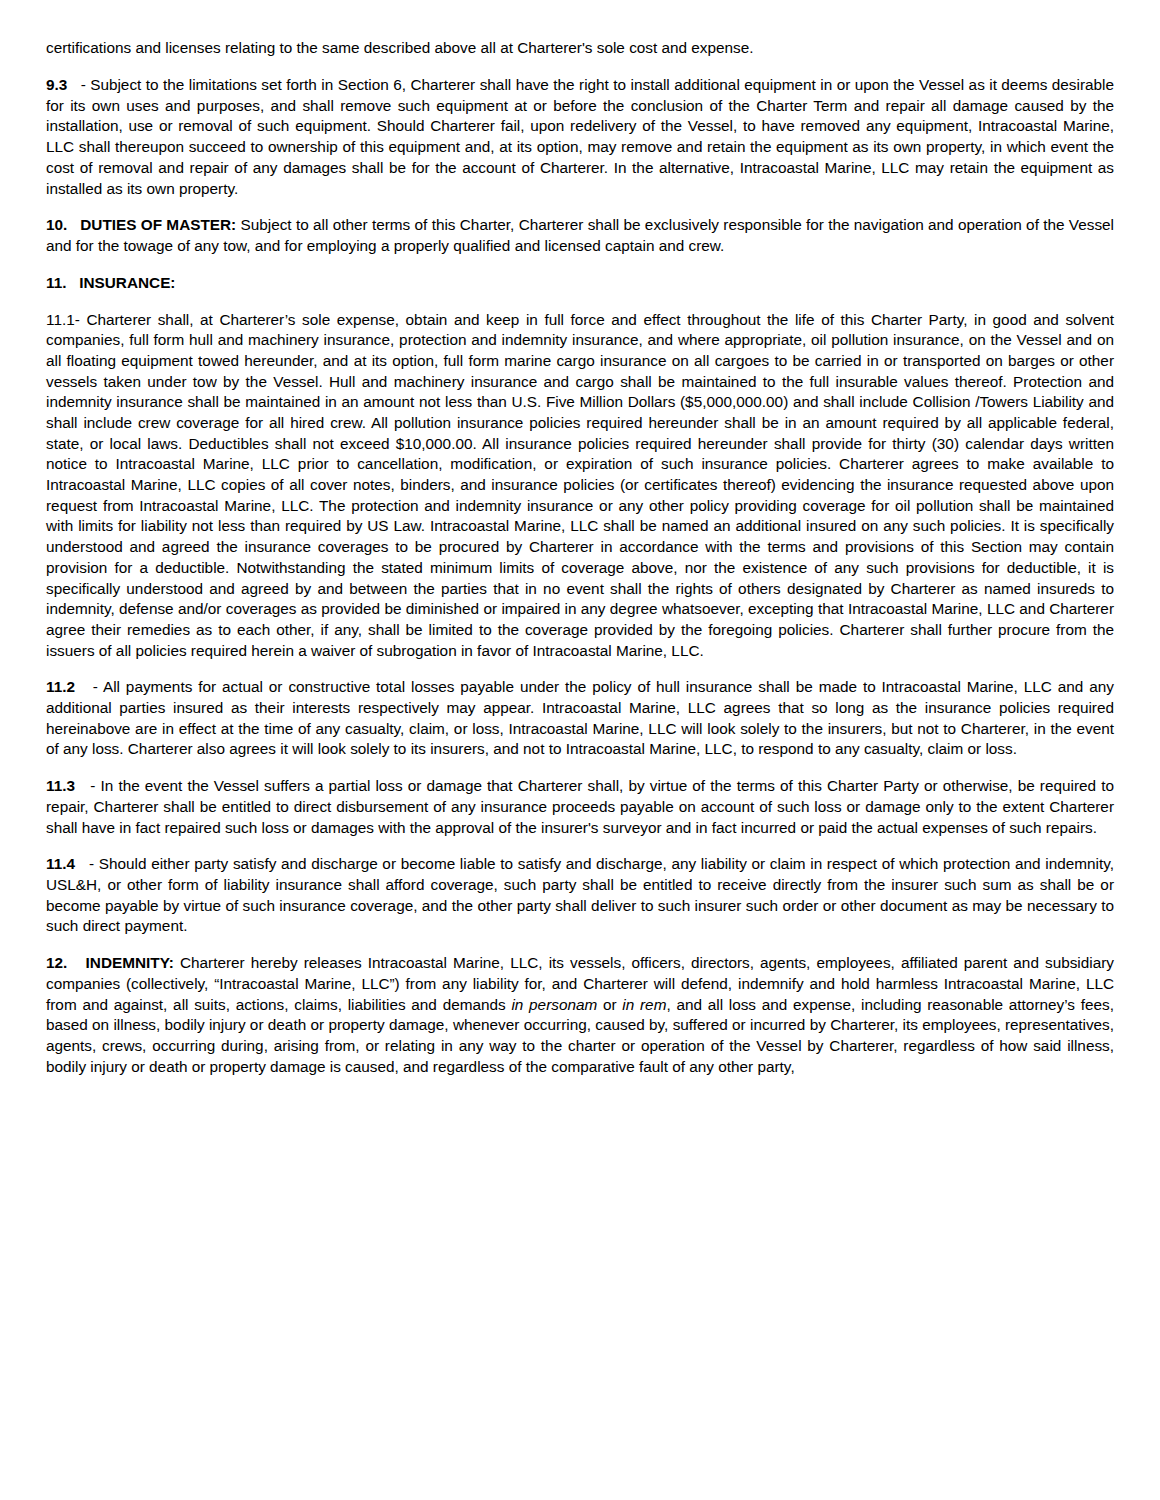certifications and licenses relating to the same described above all at Charterer's sole cost and expense.
9.3 - Subject to the limitations set forth in Section 6, Charterer shall have the right to install additional equipment in or upon the Vessel as it deems desirable for its own uses and purposes, and shall remove such equipment at or before the conclusion of the Charter Term and repair all damage caused by the installation, use or removal of such equipment. Should Charterer fail, upon redelivery of the Vessel, to have removed any equipment, Intracoastal Marine, LLC shall thereupon succeed to ownership of this equipment and, at its option, may remove and retain the equipment as its own property, in which event the cost of removal and repair of any damages shall be for the account of Charterer. In the alternative, Intracoastal Marine, LLC may retain the equipment as installed as its own property.
10. DUTIES OF MASTER: Subject to all other terms of this Charter, Charterer shall be exclusively responsible for the navigation and operation of the Vessel and for the towage of any tow, and for employing a properly qualified and licensed captain and crew.
11. INSURANCE:
11.1- Charterer shall, at Charterer’s sole expense, obtain and keep in full force and effect throughout the life of this Charter Party, in good and solvent companies, full form hull and machinery insurance, protection and indemnity insurance, and where appropriate, oil pollution insurance, on the Vessel and on all floating equipment towed hereunder, and at its option, full form marine cargo insurance on all cargoes to be carried in or transported on barges or other vessels taken under tow by the Vessel. Hull and machinery insurance and cargo shall be maintained to the full insurable values thereof. Protection and indemnity insurance shall be maintained in an amount not less than U.S. Five Million Dollars ($5,000,000.00) and shall include Collision /Towers Liability and shall include crew coverage for all hired crew. All pollution insurance policies required hereunder shall be in an amount required by all applicable federal, state, or local laws. Deductibles shall not exceed $10,000.00. All insurance policies required hereunder shall provide for thirty (30) calendar days written notice to Intracoastal Marine, LLC prior to cancellation, modification, or expiration of such insurance policies. Charterer agrees to make available to Intracoastal Marine, LLC copies of all cover notes, binders, and insurance policies (or certificates thereof) evidencing the insurance requested above upon request from Intracoastal Marine, LLC. The protection and indemnity insurance or any other policy providing coverage for oil pollution shall be maintained with limits for liability not less than required by US Law. Intracoastal Marine, LLC shall be named an additional insured on any such policies. It is specifically understood and agreed the insurance coverages to be procured by Charterer in accordance with the terms and provisions of this Section may contain provision for a deductible. Notwithstanding the stated minimum limits of coverage above, nor the existence of any such provisions for deductible, it is specifically understood and agreed by and between the parties that in no event shall the rights of others designated by Charterer as named insureds to indemnity, defense and/or coverages as provided be diminished or impaired in any degree whatsoever, excepting that Intracoastal Marine, LLC and Charterer agree their remedies as to each other, if any, shall be limited to the coverage provided by the foregoing policies. Charterer shall further procure from the issuers of all policies required herein a waiver of subrogation in favor of Intracoastal Marine, LLC.
11.2 - All payments for actual or constructive total losses payable under the policy of hull insurance shall be made to Intracoastal Marine, LLC and any additional parties insured as their interests respectively may appear. Intracoastal Marine, LLC agrees that so long as the insurance policies required hereinabove are in effect at the time of any casualty, claim, or loss, Intracoastal Marine, LLC will look solely to the insurers, but not to Charterer, in the event of any loss. Charterer also agrees it will look solely to its insurers, and not to Intracoastal Marine, LLC, to respond to any casualty, claim or loss.
11.3 - In the event the Vessel suffers a partial loss or damage that Charterer shall, by virtue of the terms of this Charter Party or otherwise, be required to repair, Charterer shall be entitled to direct disbursement of any insurance proceeds payable on account of such loss or damage only to the extent Charterer shall have in fact repaired such loss or damages with the approval of the insurer's surveyor and in fact incurred or paid the actual expenses of such repairs.
11.4 - Should either party satisfy and discharge or become liable to satisfy and discharge, any liability or claim in respect of which protection and indemnity, USL&H, or other form of liability insurance shall afford coverage, such party shall be entitled to receive directly from the insurer such sum as shall be or become payable by virtue of such insurance coverage, and the other party shall deliver to such insurer such order or other document as may be necessary to such direct payment.
12. INDEMNITY: Charterer hereby releases Intracoastal Marine, LLC, its vessels, officers, directors, agents, employees, affiliated parent and subsidiary companies (collectively, “Intracoastal Marine, LLC”) from any liability for, and Charterer will defend, indemnify and hold harmless Intracoastal Marine, LLC from and against, all suits, actions, claims, liabilities and demands in personam or in rem, and all loss and expense, including reasonable attorney’s fees, based on illness, bodily injury or death or property damage, whenever occurring, caused by, suffered or incurred by Charterer, its employees, representatives, agents, crews, occurring during, arising from, or relating in any way to the charter or operation of the Vessel by Charterer, regardless of how said illness, bodily injury or death or property damage is caused, and regardless of the comparative fault of any other party,